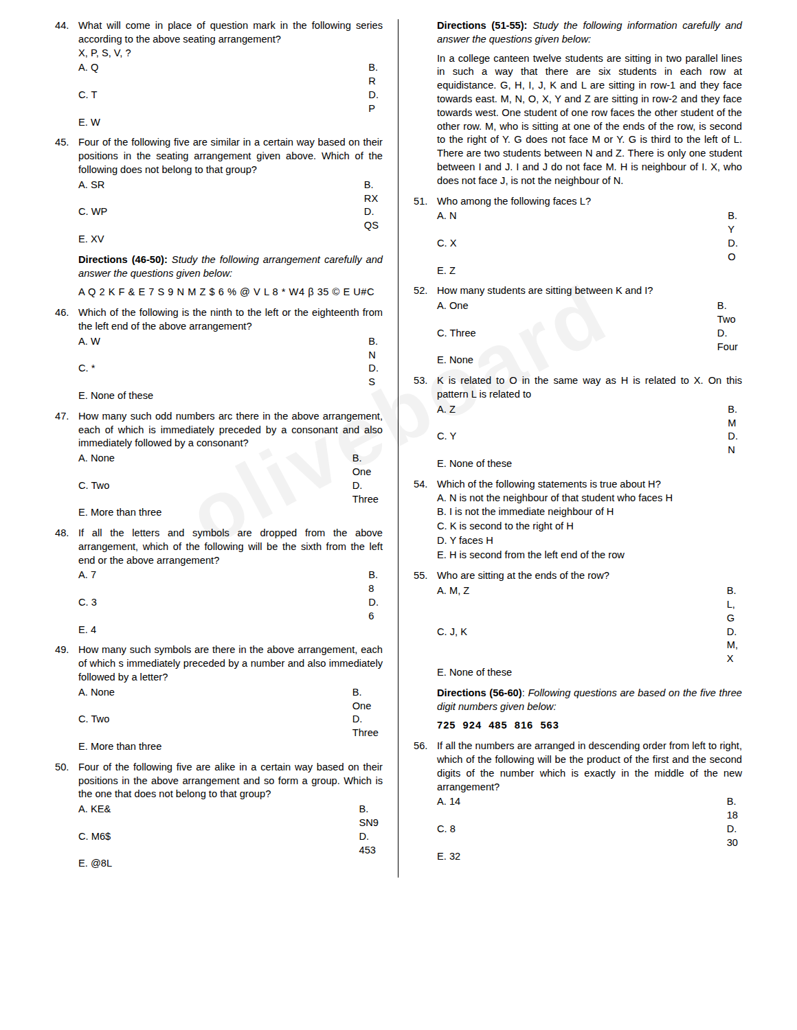oliveboard
44.
What will come in place of question mark in the following series according to the above seating arrangement?
X, P, S, V, ?
| A. Q | B. R |
| C. T | D. P |
| E. W |
45.
Four of the following five are similar in a certain way based on their positions in the seating arrangement given above. Which of the following does not belong to that group?
| A. SR | B. RX |
| C. WP | D. QS |
| E. XV |
Directions (46-50): Study the following arrangement carefully and answer the questions given below:
A Q 2 K F & E 7 S 9 N M Z $ 6 % @ V L 8 * W4 β 35 © E U#C
46.
Which of the following is the ninth to the left or the eighteenth from the left end of the above arrangement?
| A. W | B. N |
| C. * | D. S |
| E. None of these |
47.
How many such odd numbers arc there in the above arrangement, each of which is immediately preceded by a consonant and also immediately followed by a consonant?
| A. None | B. One |
| C. Two | D. Three |
| E. More than three |
48.
If all the letters and symbols are dropped from the above arrangement, which of the following will be the sixth from the left end or the above arrangement?
| A. 7 | B. 8 |
| C. 3 | D. 6 |
| E. 4 |
49.
How many such symbols are there in the above arrangement, each of which s immediately preceded by a number and also immediately followed by a letter?
| A. None | B. One |
| C. Two | D. Three |
| E. More than three |
50.
Four of the following five are alike in a certain way based on their positions in the above arrangement and so form a group. Which is the one that does not belong to that group?
| A. KE& | B. SN9 |
| C. M6$ | D. 453 |
| E. @8L |
Directions (51-55): Study the following information carefully and answer the questions given below:
In a college canteen twelve students are sitting in two parallel lines in such a way that there are six students in each row at equidistance. G, H, I, J, K and L are sitting in row-1 and they face towards east. M, N, O, X, Y and Z are sitting in row-2 and they face towards west. One student of one row faces the other student of the other row. M, who is sitting at one of the ends of the row, is second to the right of Y. G does not face M or Y. G is third to the left of L. There are two students between N and Z. There is only one student between I and J. I and J do not face M. H is neighbour of I. X, who does not face J, is not the neighbour of N.
51.
Who among the following faces L?
| A. N | B. Y |
| C. X | D. O |
| E. Z |
52.
How many students are sitting between K and I?
| A. One | B. Two |
| C. Three | D. Four |
| E. None |
53.
K is related to O in the same way as H is related to X. On this pattern L is related to
| A. Z | B. M |
| C. Y | D. N |
| E. None of these |
54.
Which of the following statements is true about H?
A. N is not the neighbour of that student who faces H
B. I is not the immediate neighbour of H
C. K is second to the right of H
D. Y faces H
E. H is second from the left end of the row
55.
Who are sitting at the ends of the row?
| A. M, Z | B. L, G |
| C. J, K | D. M, X |
| E. None of these |
Directions (56-60): Following questions are based on the five three digit numbers given below:
725 924 485 816 563
56.
If all the numbers are arranged in descending order from left to right, which of the following will be the product of the first and the second digits of the number which is exactly in the middle of the new arrangement?
| A. 14 | B. 18 |
| C. 8 | D. 30 |
| E. 32 |